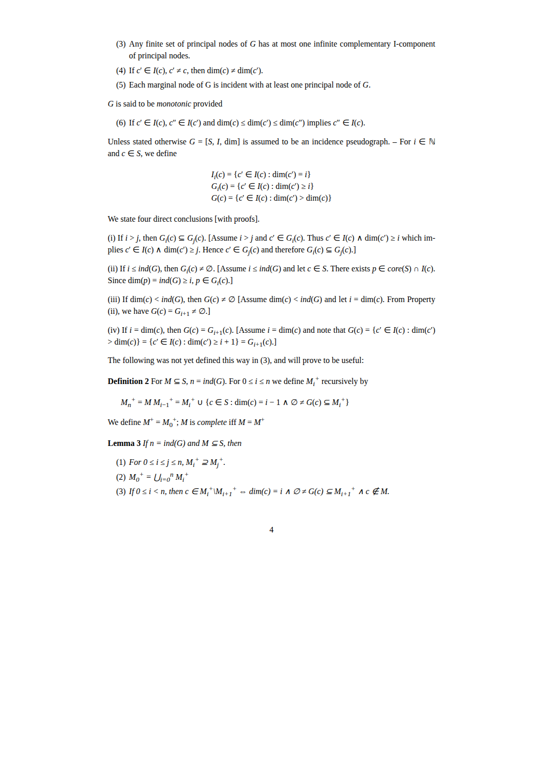(3) Any finite set of principal nodes of G has at most one infinite complementary I-component of principal nodes.
(4) If c′ ∈ I(c), c′ ≠ c, then dim(c) ≠ dim(c′).
(5) Each marginal node of G is incident with at least one principal node of G.
G is said to be monotonic provided
(6) If c′ ∈ I(c), c″ ∈ I(c′) and dim(c) ≤ dim(c′) ≤ dim(c″) implies c″ ∈ I(c).
Unless stated otherwise G = [S, I, dim] is assumed to be an incidence pseudograph. – For i ∈ ℕ and c ∈ S, we define
Ii(c) = {c′ ∈ I(c) : dim(c′) = i} Gi(c) = {c′ ∈ I(c) : dim(c′) ≥ i} G(c) = {c′ ∈ I(c) : dim(c′) > dim(c)}
We state four direct conclusions [with proofs].
(i) If i > j, then Gi(c) ⊆ Gj(c). [Assume i > j and c′ ∈ Gi(c). Thus c′ ∈ I(c) ∧ dim(c′) ≥ i which implies c′ ∈ I(c) ∧ dim(c′) ≥ j. Hence c′ ∈ Gj(c) and therefore Gi(c) ⊆ Gj(c).]
(ii) If i ≤ ind(G), then Gi(c) ≠ ∅. [Assume i ≤ ind(G) and let c ∈ S. There exists p ∈ core(S) ∩ I(c). Since dim(p) = ind(G) ≥ i, p ∈ Gi(c).]
(iii) If dim(c) < ind(G), then G(c) ≠ ∅ [Assume dim(c) < ind(G) and let i = dim(c). From Property (ii), we have G(c) = Gi+1 ≠ ∅.]
(iv) If i = dim(c), then G(c) = Gi+1(c). [Assume i = dim(c) and note that G(c) = {c′ ∈ I(c) : dim(c′) > dim(c)} = {c′ ∈ I(c) : dim(c′) ≥ i + 1} = Gi+1(c).]
The following was not yet defined this way in (3), and will prove to be useful:
Definition 2 For M ⊆ S, n = ind(G). For 0 ≤ i ≤ n we define Mi+ recursively by
Mn+ = M Mi−1+ = Mi+ ∪ {c ∈ S : dim(c) = i − 1 ∧ ∅ ≠ G(c) ⊆ Mi+}
We define M+ = M0+; M is complete iff M = M+
Lemma 3 If n = ind(G) and M ⊆ S, then
(1) For 0 ≤ i ≤ j ≤ n, Mi+ ⊇ Mj+.
(2) M0+ = ⋃i=0n Mi+
(3) If 0 ≤ i < n, then c ∈ Mi+\Mi+1+ ⇔ dim(c) = i ∧ ∅ ≠ G(c) ⊆ Mi+1+ ∧ c ∉ M.
4